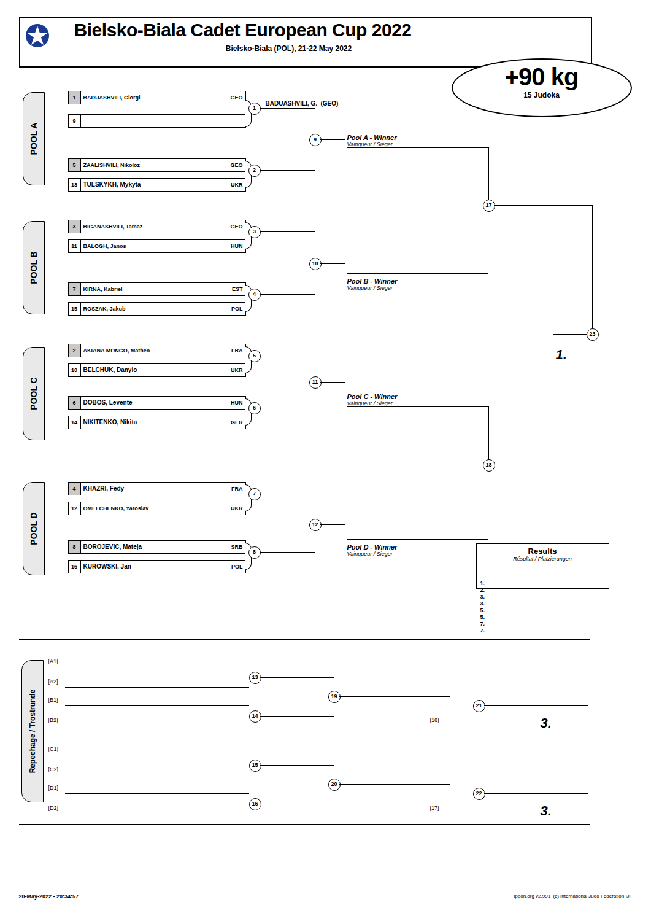Bielsko-Biala Cadet European Cup 2022
Bielsko-Biala (POL), 21-22 May 2022
+90 kg
15 Judoka
POOL A
1
BADUASHVILI, Giorgi
GEO
9
1
BADUASHVILI, G. (GEO)
5
ZAALISHVILI, Nikoloz
GEO
13
TULSKYKH, Mykyta
UKR
2
9
Pool A - Winner
Vainqueur / Sieger
POOL B
3
BIGANASHVILI, Tamaz
GEO
11
BALOGH, Janos
HUN
3
7
KIRNA, Kabriel
EST
15
ROSZAK, Jakub
POL
4
10
Pool B - Winner
Vainqueur / Sieger
17
POOL C
2
AKIANA MONGO, Matheo
FRA
10
BELCHUK, Danylo
UKR
5
6
DOBOS, Levente
HUN
14
NIKITENKO, Nikita
GER
6
11
Pool C - Winner
Vainqueur / Sieger
POOL D
4
KHAZRI, Fedy
FRA
12
OMELCHENKO, Yaroslav
UKR
7
8
BOROJEVIC, Mateja
SRB
16
KUROWSKI, Jan
POL
8
12
Pool D - Winner
Vainqueur / Sieger
18
23
1.
Results
Résultat / Platzierungen
1.
2.
3.
3.
5.
5.
7.
7.
Repechage / Trostrunde
[A1]
[A2]
13
[B1]
[B2]
14
19
[18]
21
3.
[C1]
[C2]
15
[D1]
[D2]
16
20
[17]
22
3.
20-May-2022 - 20:34:57
ippon.org v2.991 (c) International Judo Federation IJF